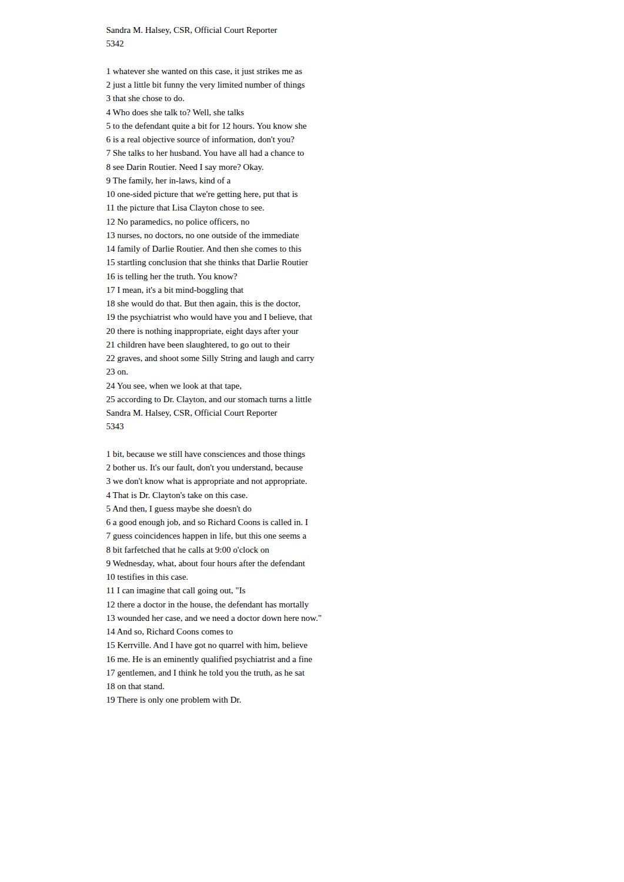Sandra M. Halsey, CSR, Official Court Reporter
5342
1 whatever she wanted on this case, it just strikes me as 2 just a little bit funny the very limited number of things 3 that she chose to do. 4 Who does she talk to? Well, she talks 5 to the defendant quite a bit for 12 hours. You know she 6 is a real objective source of information, don't you? 7 She talks to her husband. You have all had a chance to 8 see Darin Routier. Need I say more? Okay. 9 The family, her in-laws, kind of a 10 one-sided picture that we're getting here, put that is 11 the picture that Lisa Clayton chose to see. 12 No paramedics, no police officers, no 13 nurses, no doctors, no one outside of the immediate 14 family of Darlie Routier. And then she comes to this 15 startling conclusion that she thinks that Darlie Routier 16 is telling her the truth. You know? 17 I mean, it's a bit mind-boggling that 18 she would do that. But then again, this is the doctor, 19 the psychiatrist who would have you and I believe, that 20 there is nothing inappropriate, eight days after your 21 children have been slaughtered, to go out to their 22 graves, and shoot some Silly String and laugh and carry 23 on. 24 You see, when we look at that tape, 25 according to Dr. Clayton, and our stomach turns a little
Sandra M. Halsey, CSR, Official Court Reporter
5343
1 bit, because we still have consciences and those things 2 bother us. It's our fault, don't you understand, because 3 we don't know what is appropriate and not appropriate. 4 That is Dr. Clayton's take on this case. 5 And then, I guess maybe she doesn't do 6 a good enough job, and so Richard Coons is called in. I 7 guess coincidences happen in life, but this one seems a 8 bit farfetched that he calls at 9:00 o'clock on 9 Wednesday, what, about four hours after the defendant 10 testifies in this case. 11 I can imagine that call going out, "Is 12 there a doctor in the house, the defendant has mortally 13 wounded her case, and we need a doctor down here now." 14 And so, Richard Coons comes to 15 Kerrville. And I have got no quarrel with him, believe 16 me. He is an eminently qualified psychiatrist and a fine 17 gentlemen, and I think he told you the truth, as he sat 18 on that stand. 19 There is only one problem with Dr.